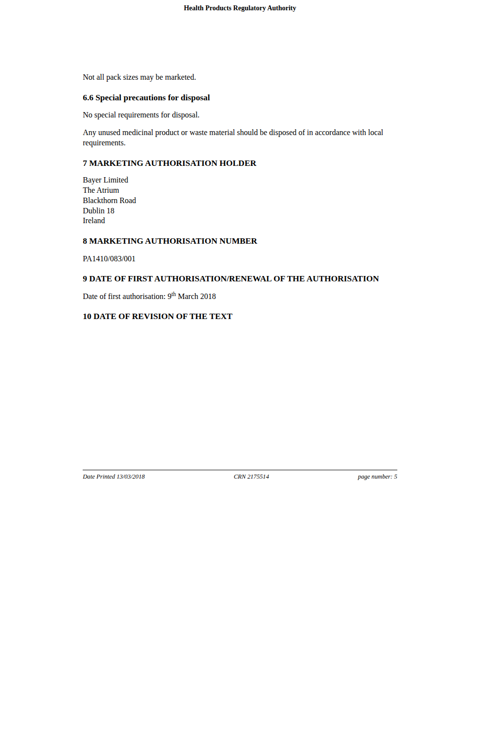Health Products Regulatory Authority
Not all pack sizes may be marketed.
6.6 Special precautions for disposal
No special requirements for disposal.
Any unused medicinal product or waste material should be disposed of in accordance with local requirements.
7 MARKETING AUTHORISATION HOLDER
Bayer Limited The Atrium Blackthorn Road Dublin 18 Ireland
8 MARKETING AUTHORISATION NUMBER
PA1410/083/001
9 DATE OF FIRST AUTHORISATION/RENEWAL OF THE AUTHORISATION
Date of first authorisation: 9th March 2018
10 DATE OF REVISION OF THE TEXT
Date Printed 13/03/2018 CRN 2175514 page number: 5